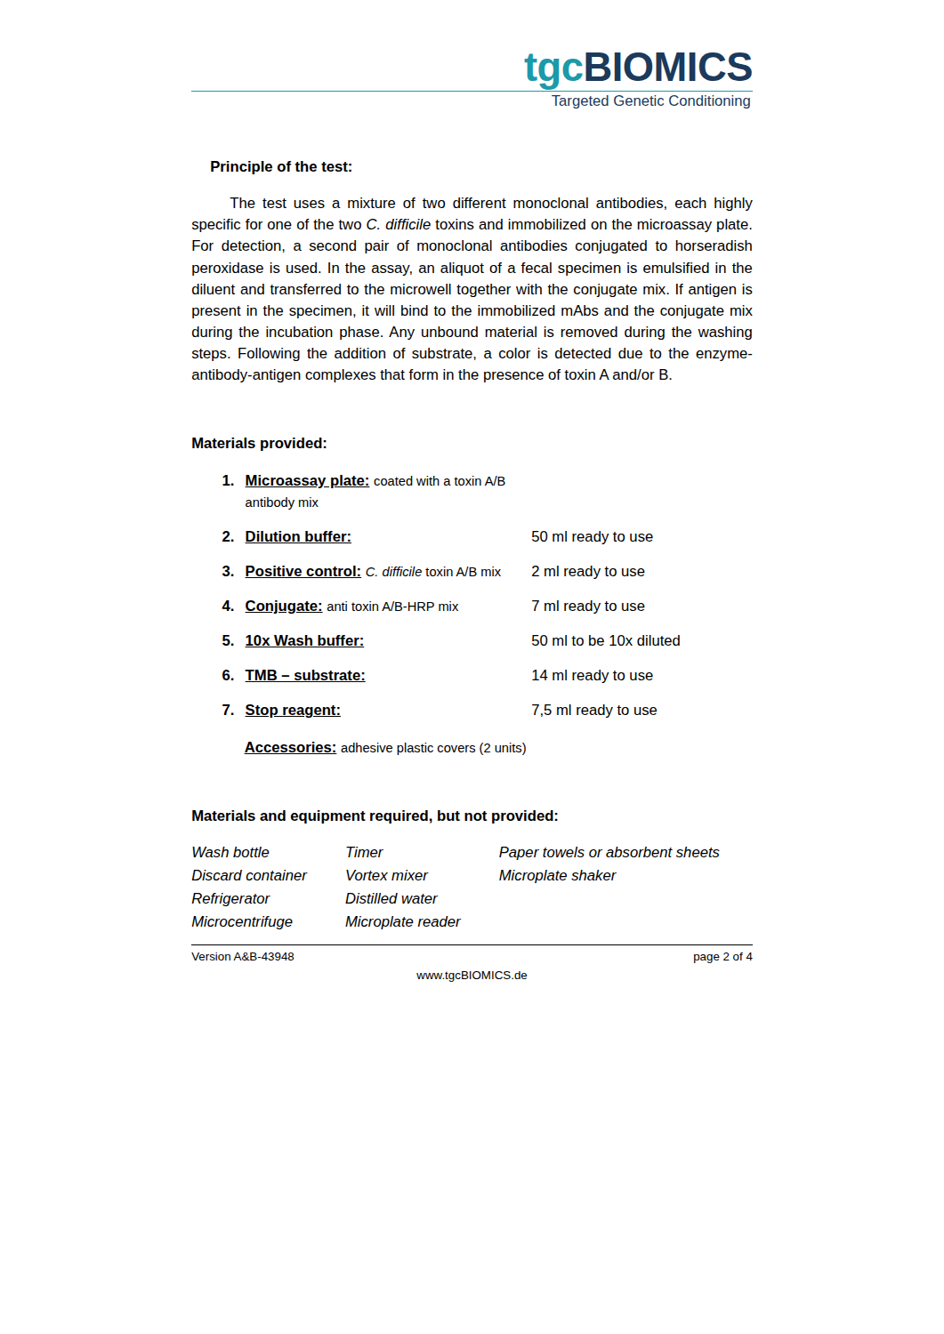tgc BIOMICS
Targeted Genetic Conditioning
Principle of the test:
The test uses a mixture of two different monoclonal antibodies, each highly specific for one of the two C. difficile toxins and immobilized on the microassay plate. For detection, a second pair of monoclonal antibodies conjugated to horseradish peroxidase is used. In the assay, an aliquot of a fecal specimen is emulsified in the diluent and transferred to the microwell together with the conjugate mix. If antigen is present in the specimen, it will bind to the immobilized mAbs and the conjugate mix during the incubation phase. Any unbound material is removed during the washing steps. Following the addition of substrate, a color is detected due to the enzyme-antibody-antigen complexes that form in the presence of toxin A and/or B.
Materials provided:
Microassay plate: coated with a toxin A/B antibody mix
Dilution buffer: 50 ml ready to use
Positive control: C. difficile toxin A/B mix 2 ml ready to use
Conjugate: anti toxin A/B-HRP mix 7 ml ready to use
10x Wash buffer: 50 ml to be 10x diluted
TMB – substrate: 14 ml ready to use
Stop reagent: 7,5 ml ready to use
Accessories: adhesive plastic covers (2 units)
Materials and equipment required, but not provided:
| Wash bottle | Timer | Paper towels or absorbent sheets |
| Discard container | Vortex mixer | Microplate shaker |
| Refrigerator | Distilled water | |
| Microcentrifuge | Microplate reader | |
Version A&B-43948 page 2 of 4
www.tgcBIOMICS.de